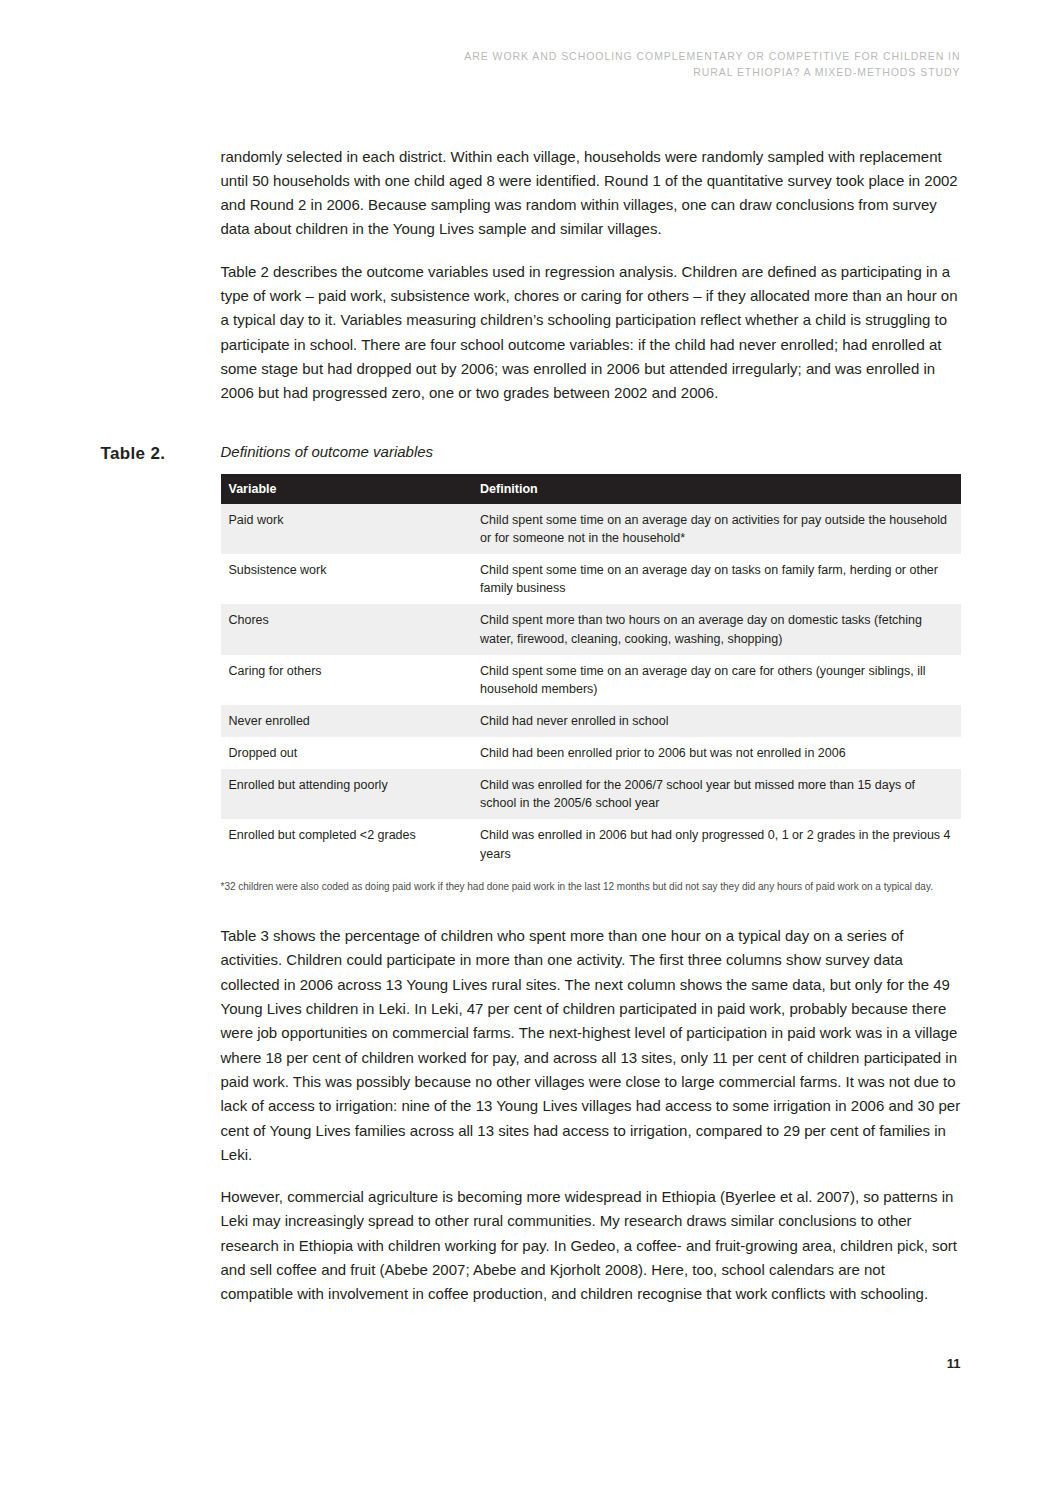Are work and schooling complementary or competitive for children in
rural Ethiopia? A mixed-methods study
randomly selected in each district. Within each village, households were randomly sampled with replacement until 50 households with one child aged 8 were identified. Round 1 of the quantitative survey took place in 2002 and Round 2 in 2006. Because sampling was random within villages, one can draw conclusions from survey data about children in the Young Lives sample and similar villages.
Table 2 describes the outcome variables used in regression analysis. Children are defined as participating in a type of work – paid work, subsistence work, chores or caring for others – if they allocated more than an hour on a typical day to it. Variables measuring children’s schooling participation reflect whether a child is struggling to participate in school. There are four school outcome variables: if the child had never enrolled; had enrolled at some stage but had dropped out by 2006; was enrolled in 2006 but attended irregularly; and was enrolled in 2006 but had progressed zero, one or two grades between 2002 and 2006.
Table 2.
Definitions of outcome variables
| Variable | Definition |
| --- | --- |
| Paid work | Child spent some time on an average day on activities for pay outside the household or for someone not in the household* |
| Subsistence work | Child spent some time on an average day on tasks on family farm, herding or other family business |
| Chores | Child spent more than two hours on an average day on domestic tasks (fetching water, firewood, cleaning, cooking, washing, shopping) |
| Caring for others | Child spent some time on an average day on care for others (younger siblings, ill household members) |
| Never enrolled | Child had never enrolled in school |
| Dropped out | Child had been enrolled prior to 2006 but was not enrolled in 2006 |
| Enrolled but attending poorly | Child was enrolled for the 2006/7 school year but missed more than 15 days of school in the 2005/6 school year |
| Enrolled but completed <2 grades | Child was enrolled in 2006 but had only progressed 0, 1 or 2 grades in the previous 4 years |
*32 children were also coded as doing paid work if they had done paid work in the last 12 months but did not say they did any hours of paid work on a typical day.
Table 3 shows the percentage of children who spent more than one hour on a typical day on a series of activities. Children could participate in more than one activity. The first three columns show survey data collected in 2006 across 13 Young Lives rural sites. The next column shows the same data, but only for the 49 Young Lives children in Leki. In Leki, 47 per cent of children participated in paid work, probably because there were job opportunities on commercial farms. The next-highest level of participation in paid work was in a village where 18 per cent of children worked for pay, and across all 13 sites, only 11 per cent of children participated in paid work. This was possibly because no other villages were close to large commercial farms. It was not due to lack of access to irrigation: nine of the 13 Young Lives villages had access to some irrigation in 2006 and 30 per cent of Young Lives families across all 13 sites had access to irrigation, compared to 29 per cent of families in Leki.
However, commercial agriculture is becoming more widespread in Ethiopia (Byerlee et al. 2007), so patterns in Leki may increasingly spread to other rural communities. My research draws similar conclusions to other research in Ethiopia with children working for pay. In Gedeo, a coffee- and fruit-growing area, children pick, sort and sell coffee and fruit (Abebe 2007; Abebe and Kjorholt 2008). Here, too, school calendars are not compatible with involvement in coffee production, and children recognise that work conflicts with schooling.
11